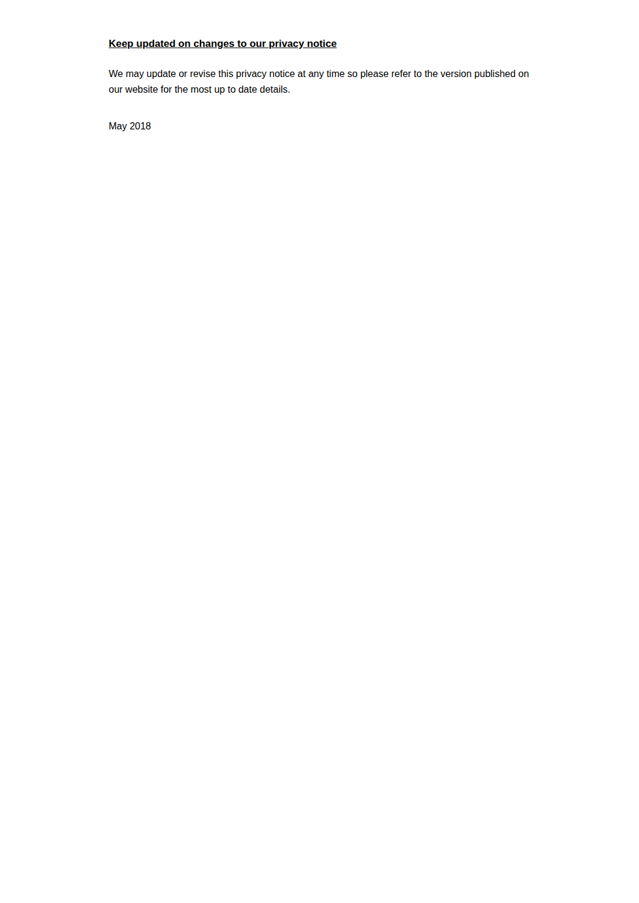Keep updated on changes to our privacy notice
We may update or revise this privacy notice at any time so please refer to the version published on our website for the most up to date details.
May 2018